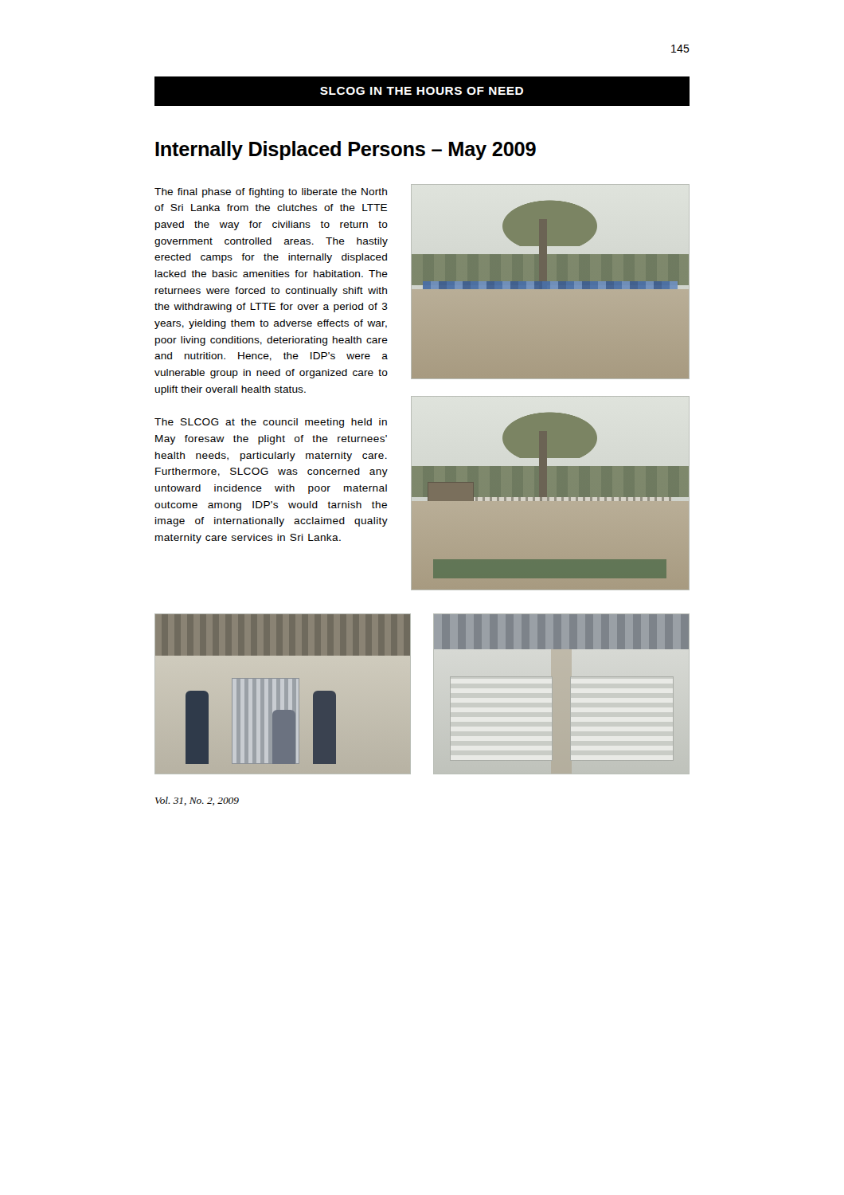145
SLCOG IN THE HOURS OF NEED
Internally Displaced Persons – May 2009
The final phase of fighting to liberate the North of Sri Lanka from the clutches of the LTTE paved the way for civilians to return to government controlled areas. The hastily erected camps for the internally displaced lacked the basic amenities for habitation. The returnees were forced to continually shift with the withdrawing of LTTE for over a period of 3 years, yielding them to adverse effects of war, poor living conditions, deteriorating health care and nutrition. Hence, the IDP's were a vulnerable group in need of organized care to uplift their overall health status.
The SLCOG at the council meeting held in May foresaw the plight of the returnees' health needs, particularly maternity care. Furthermore, SLCOG was concerned any untoward incidence with poor maternal outcome among IDP's would tarnish the image of internationally acclaimed quality maternity care services in Sri Lanka.
Vol. 31, No. 2, 2009